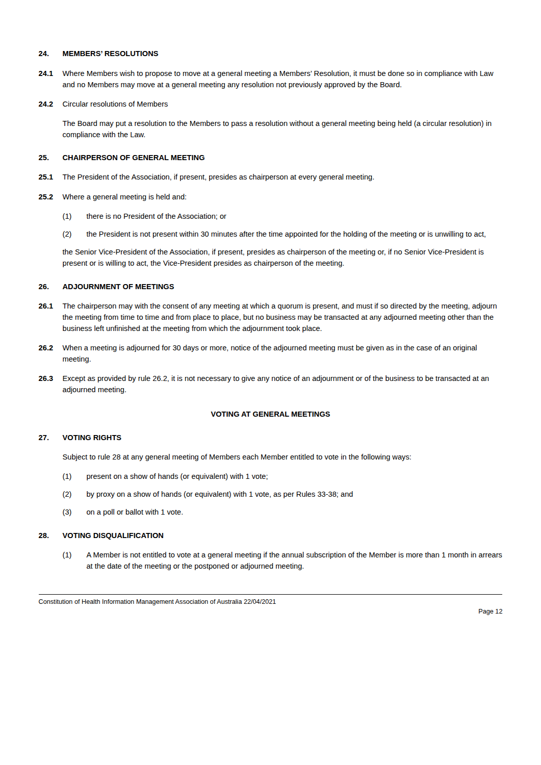24.
Members’ Resolutions
24.1
Where Members wish to propose to move at a general meeting a Members’ Resolution, it must be done so in compliance with Law and no Members may move at a general meeting any resolution not previously approved by the Board.
24.2
Circular resolutions of Members
The Board may put a resolution to the Members to pass a resolution without a general meeting being held (a circular resolution) in compliance with the Law.
25.
Chairperson of General Meeting
25.1
The President of the Association, if present, presides as chairperson at every general meeting.
25.2
Where a general meeting is held and:
(1)
there is no President of the Association; or
(2)
the President is not present within 30 minutes after the time appointed for the holding of the meeting or is unwilling to act,
the Senior Vice-President of the Association, if present, presides as chairperson of the meeting or, if no Senior Vice-President is present or is willing to act, the Vice-President presides as chairperson of the meeting.
26.
Adjournment of Meetings
26.1
The chairperson may with the consent of any meeting at which a quorum is present, and must if so directed by the meeting, adjourn the meeting from time to time and from place to place, but no business may be transacted at any adjourned meeting other than the business left unfinished at the meeting from which the adjournment took place.
26.2
When a meeting is adjourned for 30 days or more, notice of the adjourned meeting must be given as in the case of an original meeting.
26.3
Except as provided by rule 26.2, it is not necessary to give any notice of an adjournment or of the business to be transacted at an adjourned meeting.
Voting at General Meetings
27.
Voting Rights
Subject to rule 28 at any general meeting of Members each Member entitled to vote in the following ways:
(1)
present on a show of hands (or equivalent) with 1 vote;
(2)
by proxy on a show of hands (or equivalent) with 1 vote, as per Rules 33-38; and
(3)
on a poll or ballot with 1 vote.
28.
Voting Disqualification
(1)
A Member is not entitled to vote at a general meeting if the annual subscription of the Member is more than 1 month in arrears at the date of the meeting or the postponed or adjourned meeting.
Constitution of Health Information Management Association of Australia 22/04/2021
Page 12